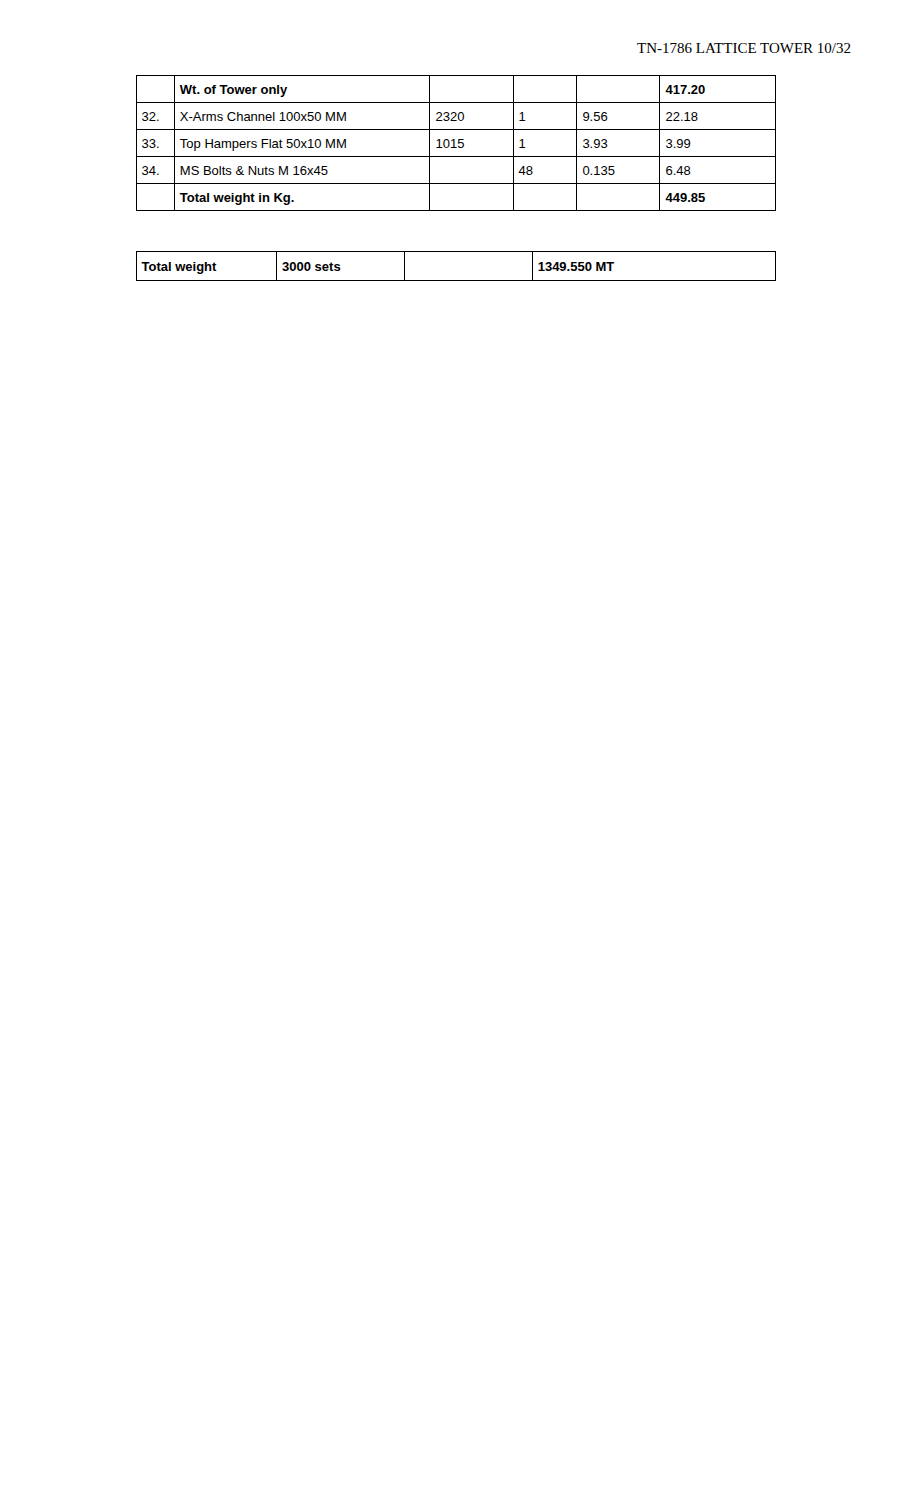TN-1786 LATTICE TOWER 10/32
| | Wt. of Tower only | | | | 417.20 |
| 32. | X-Arms Channel 100x50 MM | 2320 | 1 | 9.56 | 22.18 |
| 33. | Top Hampers Flat 50x10 MM | 1015 | 1 | 3.93 | 3.99 |
| 34. | MS Bolts & Nuts M 16x45 | | 48 | 0.135 | 6.48 |
| | Total weight in Kg. | | | | 449.85 |
| Total weight | 3000 sets | | 1349.550 MT |